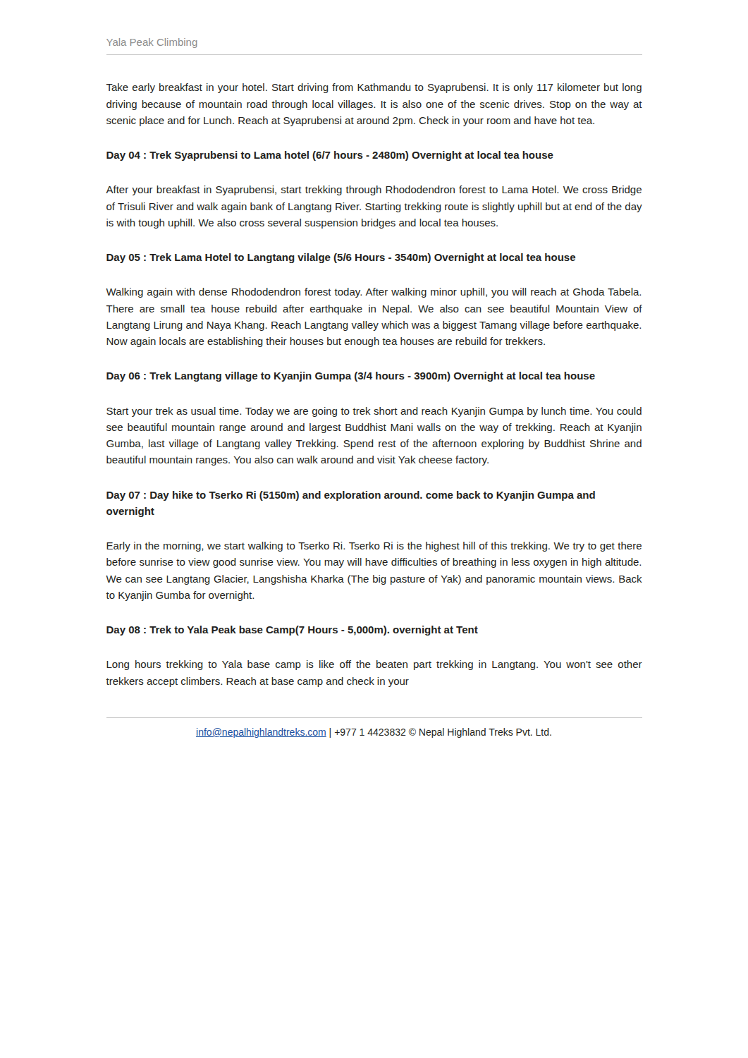Yala Peak Climbing
Take early breakfast in your hotel. Start driving from Kathmandu to Syaprubensi. It is only 117 kilometer but long driving because of mountain road through local villages. It is also one of the scenic drives. Stop on the way at scenic place and for Lunch. Reach at Syaprubensi at around 2pm. Check in your room and have hot tea.
Day 04 : Trek Syaprubensi to Lama hotel (6/7 hours - 2480m) Overnight at local tea house
After your breakfast in Syaprubensi, start trekking through Rhododendron forest to Lama Hotel. We cross Bridge of Trisuli River and walk again bank of Langtang River. Starting trekking route is slightly uphill but at end of the day is with tough uphill. We also cross several suspension bridges and local tea houses.
Day 05 : Trek Lama Hotel to Langtang vilalge (5/6 Hours - 3540m) Overnight at local tea house
Walking again with dense Rhododendron forest today. After walking minor uphill, you will reach at Ghoda Tabela. There are small tea house rebuild after earthquake in Nepal. We also can see beautiful Mountain View of Langtang Lirung and Naya Khang. Reach Langtang valley which was a biggest Tamang village before earthquake. Now again locals are establishing their houses but enough tea houses are rebuild for trekkers.
Day 06 : Trek Langtang village to Kyanjin Gumpa (3/4 hours - 3900m) Overnight at local tea house
Start your trek as usual time. Today we are going to trek short and reach Kyanjin Gumpa by lunch time. You could see beautiful mountain range around and largest Buddhist Mani walls on the way of trekking. Reach at Kyanjin Gumba, last village of Langtang valley Trekking. Spend rest of the afternoon exploring by Buddhist Shrine and beautiful mountain ranges. You also can walk around and visit Yak cheese factory.
Day 07 : Day hike to Tserko Ri (5150m) and exploration around. come back to Kyanjin Gumpa and overnight
Early in the morning, we start walking to Tserko Ri. Tserko Ri is the highest hill of this trekking. We try to get there before sunrise to view good sunrise view. You may will have difficulties of breathing in less oxygen in high altitude. We can see Langtang Glacier, Langshisha Kharka (The big pasture of Yak) and panoramic mountain views. Back to Kyanjin Gumba for overnight.
Day 08 : Trek to Yala Peak base Camp(7 Hours - 5,000m). overnight at Tent
Long hours trekking to Yala base camp is like off the beaten part trekking in Langtang. You won't see other trekkers accept climbers. Reach at base camp and check in your
info@nepalhighlandtreks.com | +977 1 4423832 © Nepal Highland Treks Pvt. Ltd.